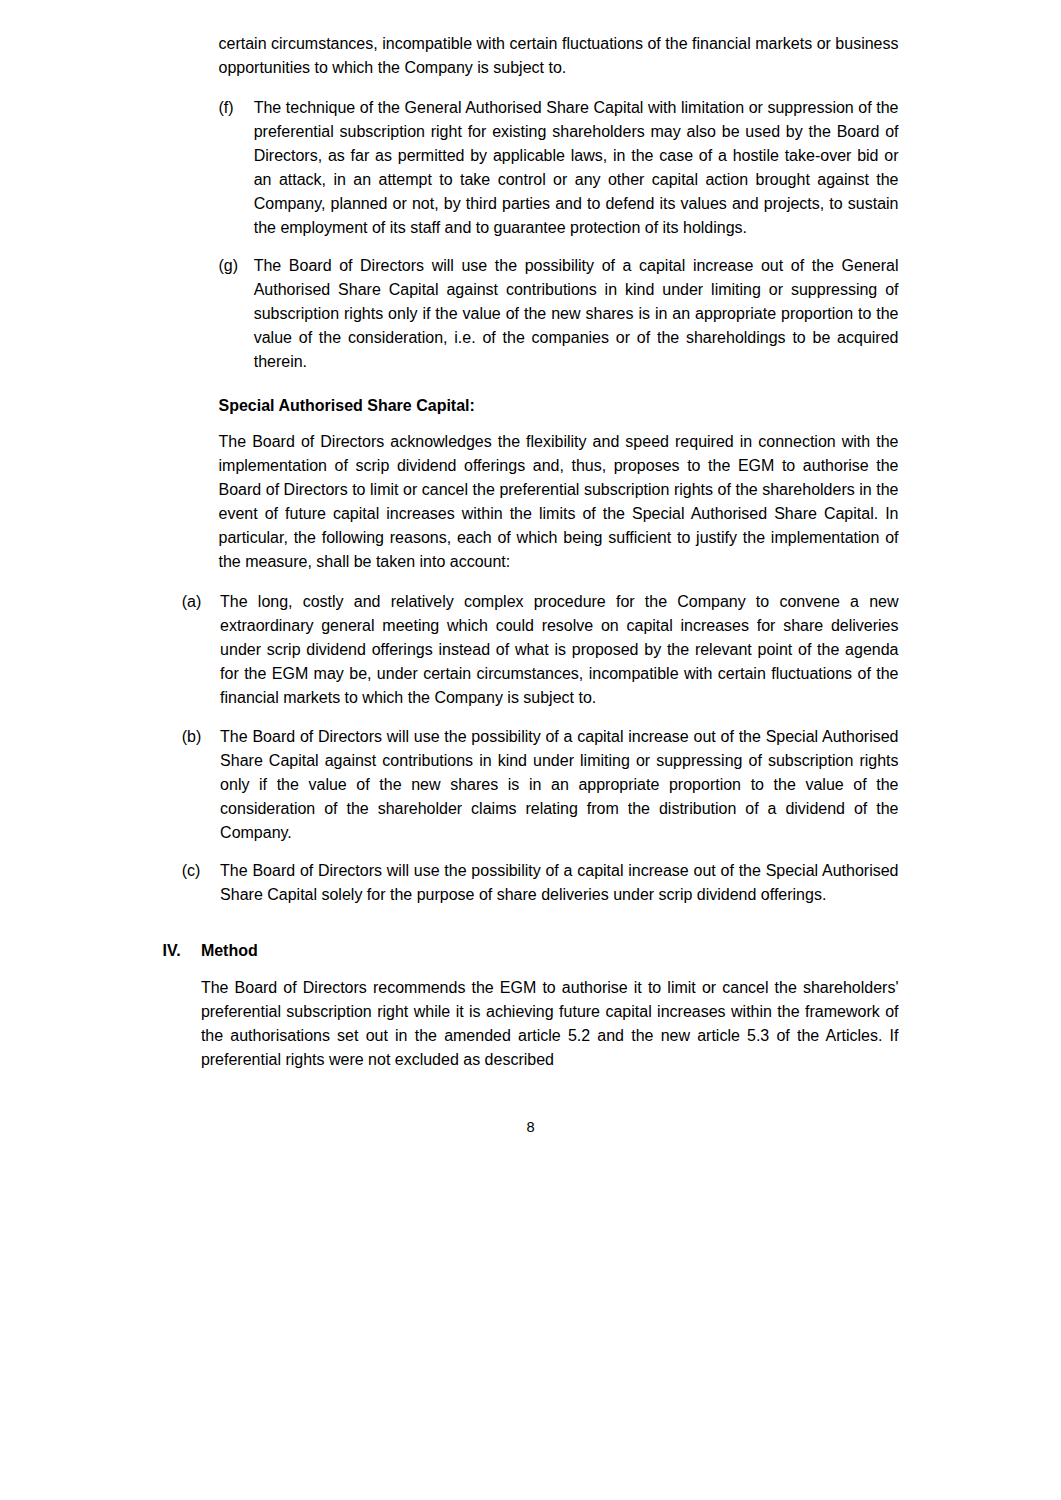certain circumstances, incompatible with certain fluctuations of the financial markets or business opportunities to which the Company is subject to.
(f) The technique of the General Authorised Share Capital with limitation or suppression of the preferential subscription right for existing shareholders may also be used by the Board of Directors, as far as permitted by applicable laws, in the case of a hostile take-over bid or an attack, in an attempt to take control or any other capital action brought against the Company, planned or not, by third parties and to defend its values and projects, to sustain the employment of its staff and to guarantee protection of its holdings.
(g) The Board of Directors will use the possibility of a capital increase out of the General Authorised Share Capital against contributions in kind under limiting or suppressing of subscription rights only if the value of the new shares is in an appropriate proportion to the value of the consideration, i.e. of the companies or of the shareholdings to be acquired therein.
Special Authorised Share Capital:
The Board of Directors acknowledges the flexibility and speed required in connection with the implementation of scrip dividend offerings and, thus, proposes to the EGM to authorise the Board of Directors to limit or cancel the preferential subscription rights of the shareholders in the event of future capital increases within the limits of the Special Authorised Share Capital. In particular, the following reasons, each of which being sufficient to justify the implementation of the measure, shall be taken into account:
(a) The long, costly and relatively complex procedure for the Company to convene a new extraordinary general meeting which could resolve on capital increases for share deliveries under scrip dividend offerings instead of what is proposed by the relevant point of the agenda for the EGM may be, under certain circumstances, incompatible with certain fluctuations of the financial markets to which the Company is subject to.
(b) The Board of Directors will use the possibility of a capital increase out of the Special Authorised Share Capital against contributions in kind under limiting or suppressing of subscription rights only if the value of the new shares is in an appropriate proportion to the value of the consideration of the shareholder claims relating from the distribution of a dividend of the Company.
(c) The Board of Directors will use the possibility of a capital increase out of the Special Authorised Share Capital solely for the purpose of share deliveries under scrip dividend offerings.
IV. Method
The Board of Directors recommends the EGM to authorise it to limit or cancel the shareholders' preferential subscription right while it is achieving future capital increases within the framework of the authorisations set out in the amended article 5.2 and the new article 5.3 of the Articles. If preferential rights were not excluded as described
8